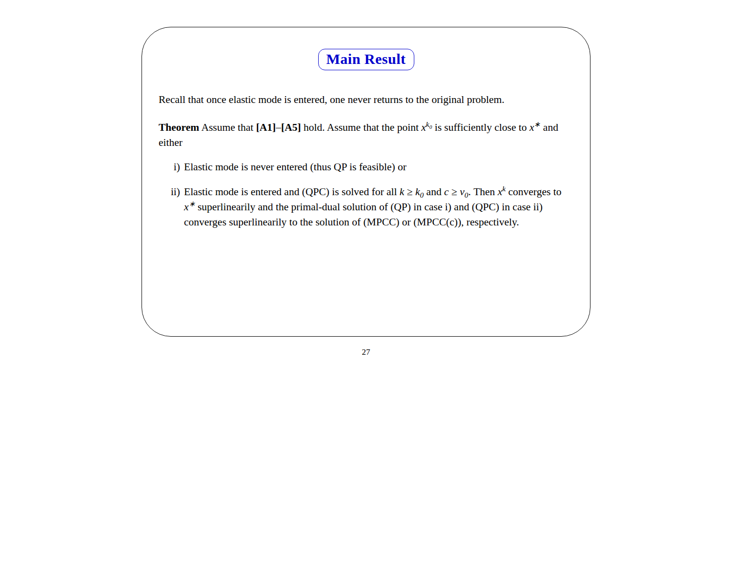Main Result
Recall that once elastic mode is entered, one never returns to the original problem.
Theorem Assume that [A1]–[A5] hold. Assume that the point xk0 is sufficiently close to x∗ and either
i) Elastic mode is never entered (thus QP is feasible) or
ii) Elastic mode is entered and (QPC) is solved for all k ≥ k0 and c ≥ ν0. Then xk converges to x∗ superlinearily and the primal-dual solution of (QP) in case i) and (QPC) in case ii) converges superlinearily to the solution of (MPCC) or (MPCC(c)), respectively.
27